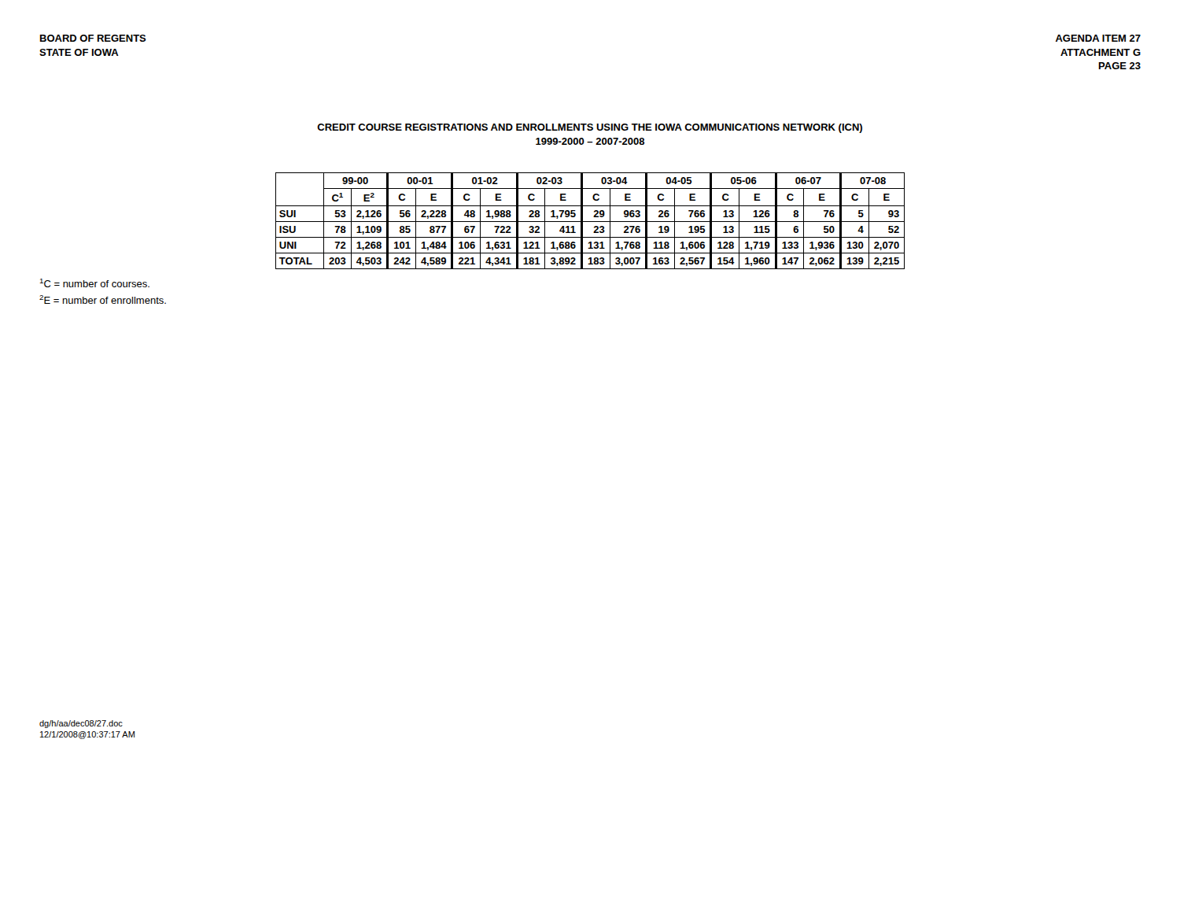BOARD OF REGENTS
STATE OF IOWA
AGENDA ITEM 27
ATTACHMENT G
PAGE 23
CREDIT COURSE REGISTRATIONS AND ENROLLMENTS USING THE IOWA COMMUNICATIONS NETWORK (ICN)
1999-2000 – 2007-2008
| | 99-00 | 00-01 | 01-02 | 02-03 | 03-04 | 04-05 | 05-06 | 06-07 | 07-08 |
| --- | --- | --- | --- | --- | --- | --- | --- | --- | --- |
| | C 1 | E 2 | C | E | C | E | C | E | C | E | C | E | C | E | C | E | C | E |
| SUI | 53 | 2,126 | 56 | 2,228 | 48 | 1,988 | 28 | 1,795 | 29 | 963 | 26 | 766 | 13 | 126 | 8 | 76 | 5 | 93 |
| ISU | 78 | 1,109 | 85 | 877 | 67 | 722 | 32 | 411 | 23 | 276 | 19 | 195 | 13 | 115 | 6 | 50 | 4 | 52 |
| UNI | 72 | 1,268 | 101 | 1,484 | 106 | 1,631 | 121 | 1,686 | 131 | 1,768 | 118 | 1,606 | 128 | 1,719 | 133 | 1,936 | 130 | 2,070 |
| TOTAL | 203 | 4,503 | 242 | 4,589 | 221 | 4,341 | 181 | 3,892 | 183 | 3,007 | 163 | 2,567 | 154 | 1,960 | 147 | 2,062 | 139 | 2,215 |
1C = number of courses.
2E = number of enrollments.
dg/h/aa/dec08/27.doc
12/1/2008@10:37:17 AM